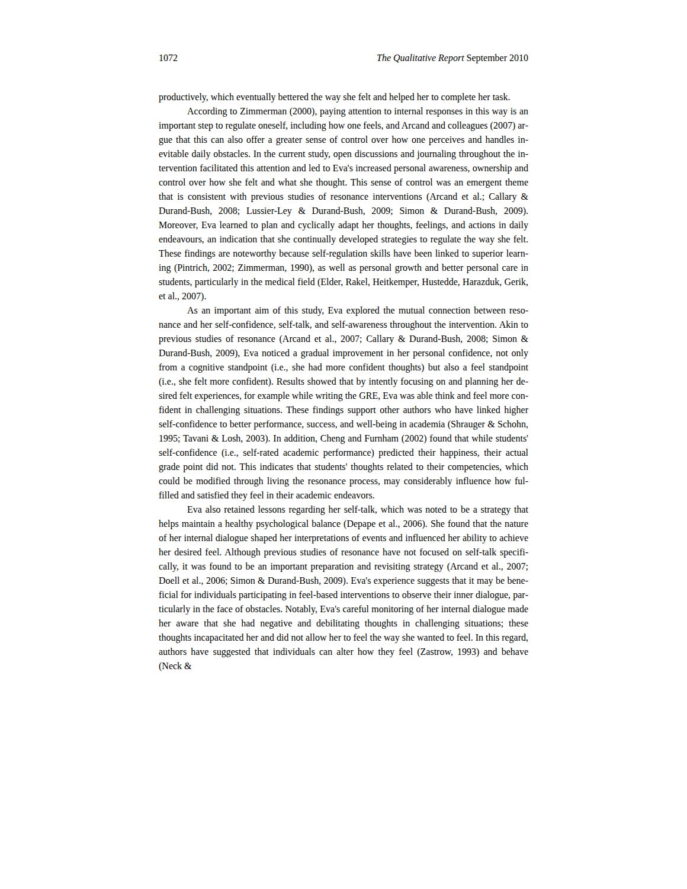1072
The Qualitative Report September 2010
productively, which eventually bettered the way she felt and helped her to complete her task.
According to Zimmerman (2000), paying attention to internal responses in this way is an important step to regulate oneself, including how one feels, and Arcand and colleagues (2007) argue that this can also offer a greater sense of control over how one perceives and handles inevitable daily obstacles. In the current study, open discussions and journaling throughout the intervention facilitated this attention and led to Eva's increased personal awareness, ownership and control over how she felt and what she thought. This sense of control was an emergent theme that is consistent with previous studies of resonance interventions (Arcand et al.; Callary & Durand-Bush, 2008; Lussier-Ley & Durand-Bush, 2009; Simon & Durand-Bush, 2009). Moreover, Eva learned to plan and cyclically adapt her thoughts, feelings, and actions in daily endeavours, an indication that she continually developed strategies to regulate the way she felt. These findings are noteworthy because self-regulation skills have been linked to superior learning (Pintrich, 2002; Zimmerman, 1990), as well as personal growth and better personal care in students, particularly in the medical field (Elder, Rakel, Heitkemper, Hustedde, Harazduk, Gerik, et al., 2007).
As an important aim of this study, Eva explored the mutual connection between resonance and her self-confidence, self-talk, and self-awareness throughout the intervention. Akin to previous studies of resonance (Arcand et al., 2007; Callary & Durand-Bush, 2008; Simon & Durand-Bush, 2009), Eva noticed a gradual improvement in her personal confidence, not only from a cognitive standpoint (i.e., she had more confident thoughts) but also a feel standpoint (i.e., she felt more confident). Results showed that by intently focusing on and planning her desired felt experiences, for example while writing the GRE, Eva was able think and feel more confident in challenging situations. These findings support other authors who have linked higher self-confidence to better performance, success, and well-being in academia (Shrauger & Schohn, 1995; Tavani & Losh, 2003). In addition, Cheng and Furnham (2002) found that while students' self-confidence (i.e., self-rated academic performance) predicted their happiness, their actual grade point did not. This indicates that students' thoughts related to their competencies, which could be modified through living the resonance process, may considerably influence how fulfilled and satisfied they feel in their academic endeavors.
Eva also retained lessons regarding her self-talk, which was noted to be a strategy that helps maintain a healthy psychological balance (Depape et al., 2006). She found that the nature of her internal dialogue shaped her interpretations of events and influenced her ability to achieve her desired feel. Although previous studies of resonance have not focused on self-talk specifically, it was found to be an important preparation and revisiting strategy (Arcand et al., 2007; Doell et al., 2006; Simon & Durand-Bush, 2009). Eva's experience suggests that it may be beneficial for individuals participating in feel-based interventions to observe their inner dialogue, particularly in the face of obstacles. Notably, Eva's careful monitoring of her internal dialogue made her aware that she had negative and debilitating thoughts in challenging situations; these thoughts incapacitated her and did not allow her to feel the way she wanted to feel. In this regard, authors have suggested that individuals can alter how they feel (Zastrow, 1993) and behave (Neck &